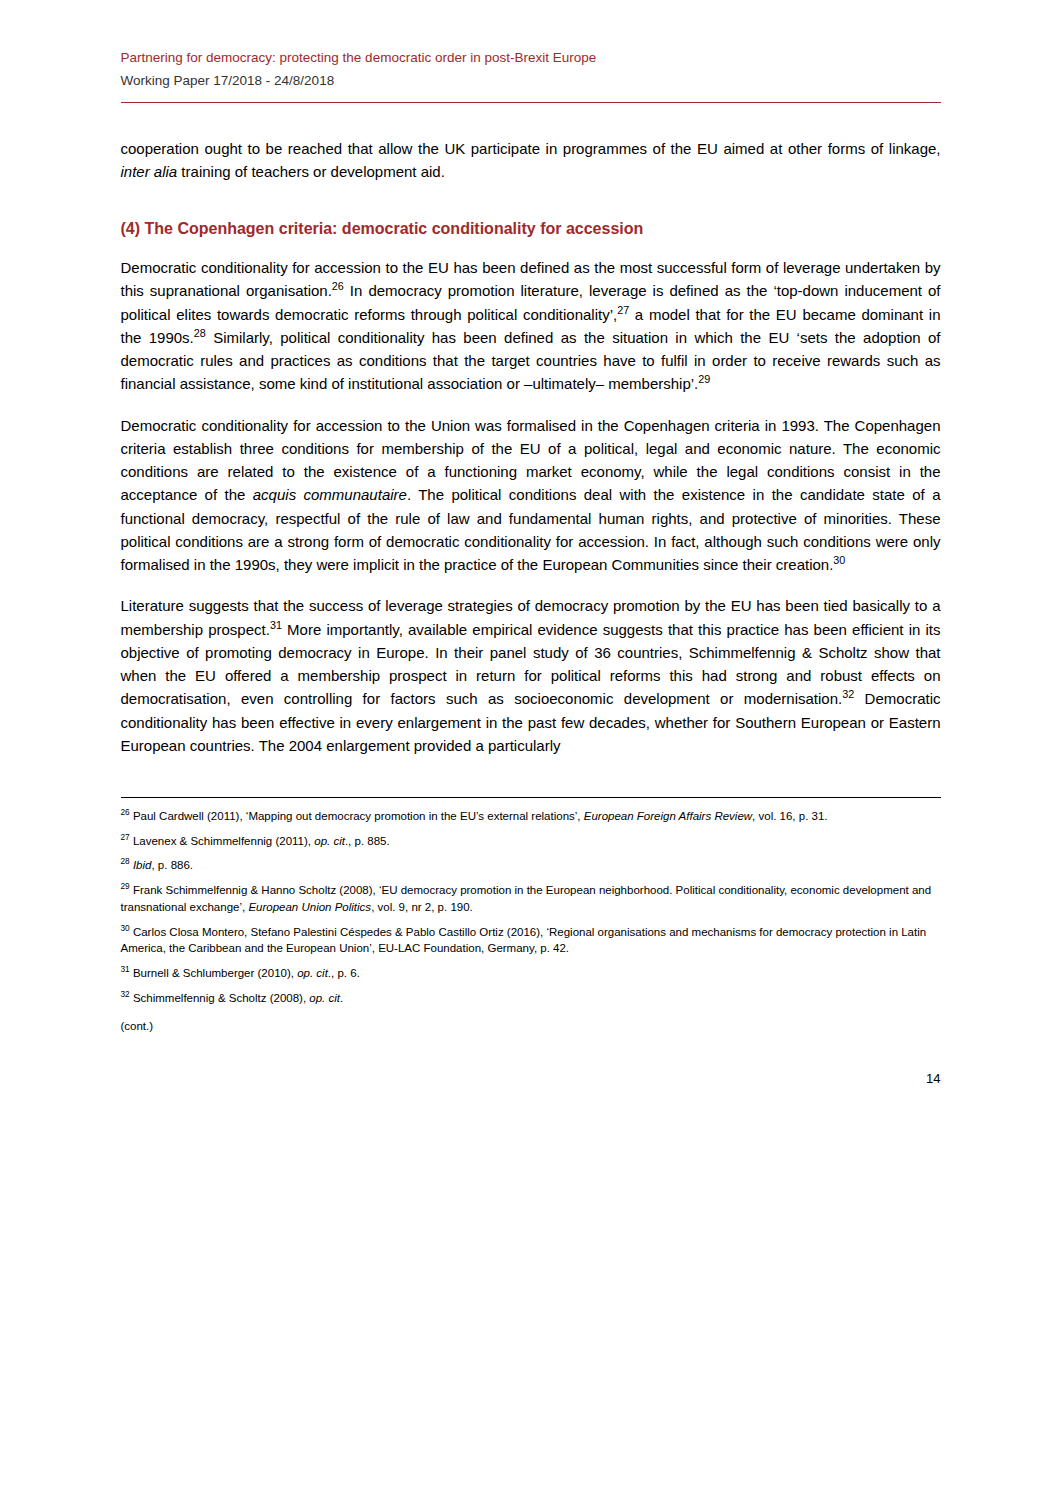Partnering for democracy: protecting the democratic order in post-Brexit Europe
Working Paper 17/2018 - 24/8/2018
cooperation ought to be reached that allow the UK participate in programmes of the EU aimed at other forms of linkage, inter alia training of teachers or development aid.
(4) The Copenhagen criteria: democratic conditionality for accession
Democratic conditionality for accession to the EU has been defined as the most successful form of leverage undertaken by this supranational organisation.26 In democracy promotion literature, leverage is defined as the ‘top-down inducement of political elites towards democratic reforms through political conditionality’,27 a model that for the EU became dominant in the 1990s.28 Similarly, political conditionality has been defined as the situation in which the EU ‘sets the adoption of democratic rules and practices as conditions that the target countries have to fulfil in order to receive rewards such as financial assistance, some kind of institutional association or –ultimately– membership’.29
Democratic conditionality for accession to the Union was formalised in the Copenhagen criteria in 1993. The Copenhagen criteria establish three conditions for membership of the EU of a political, legal and economic nature. The economic conditions are related to the existence of a functioning market economy, while the legal conditions consist in the acceptance of the acquis communautaire. The political conditions deal with the existence in the candidate state of a functional democracy, respectful of the rule of law and fundamental human rights, and protective of minorities. These political conditions are a strong form of democratic conditionality for accession. In fact, although such conditions were only formalised in the 1990s, they were implicit in the practice of the European Communities since their creation.30
Literature suggests that the success of leverage strategies of democracy promotion by the EU has been tied basically to a membership prospect.31 More importantly, available empirical evidence suggests that this practice has been efficient in its objective of promoting democracy in Europe. In their panel study of 36 countries, Schimmelfennig & Scholtz show that when the EU offered a membership prospect in return for political reforms this had strong and robust effects on democratisation, even controlling for factors such as socioeconomic development or modernisation.32 Democratic conditionality has been effective in every enlargement in the past few decades, whether for Southern European or Eastern European countries. The 2004 enlargement provided a particularly
26 Paul Cardwell (2011), ‘Mapping out democracy promotion in the EU’s external relations’, European Foreign Affairs Review, vol. 16, p. 31.
27 Lavenex & Schimmelfennig (2011), op. cit., p. 885.
28 Ibid, p. 886.
29 Frank Schimmelfennig & Hanno Scholtz (2008), ‘EU democracy promotion in the European neighborhood. Political conditionality, economic development and transnational exchange’, European Union Politics, vol. 9, nr 2, p. 190.
30 Carlos Closa Montero, Stefano Palestini Céspedes & Pablo Castillo Ortiz (2016), ‘Regional organisations and mechanisms for democracy protection in Latin America, the Caribbean and the European Union’, EU-LAC Foundation, Germany, p. 42.
31 Burnell & Schlumberger (2010), op. cit., p. 6.
32 Schimmelfennig & Scholtz (2008), op. cit.
(cont.)
14